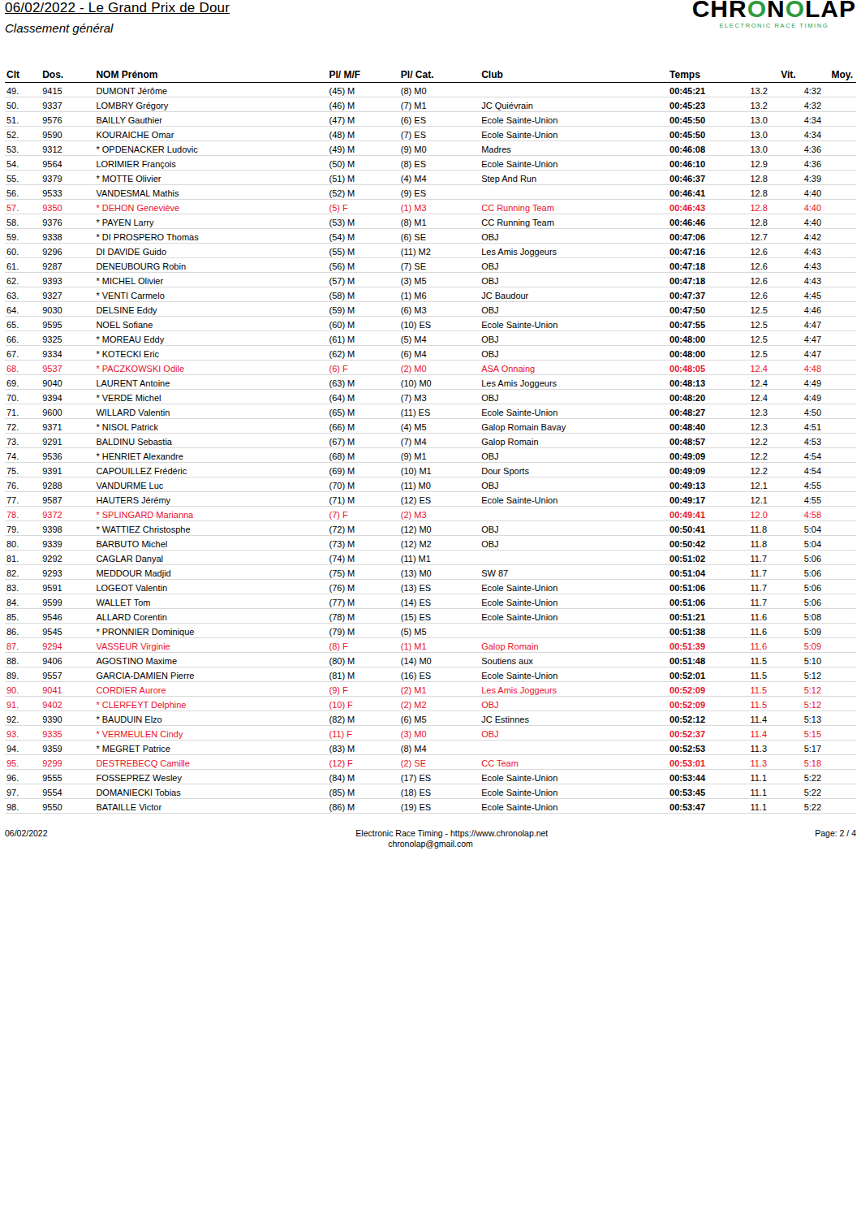06/02/2022 - Le Grand Prix de Dour
Classement général
CHRONOLAP
ELECTRONIC RACE TIMING
| Clt | Dos. | NOM Prénom | Pl/ M/F | Pl/ Cat. | Club | Temps | Vit. | Moy. |
| --- | --- | --- | --- | --- | --- | --- | --- | --- |
| 49. | 9415 | DUMONT Jérôme | (45) M | (8) M0 | | 00:45:21 | 13.2 | 4:32 |
| 50. | 9337 | LOMBRY Grégory | (46) M | (7) M1 | JC Quiévrain | 00:45:23 | 13.2 | 4:32 |
| 51. | 9576 | BAILLY Gauthier | (47) M | (6) ES | Ecole Sainte-Union | 00:45:50 | 13.0 | 4:34 |
| 52. | 9590 | KOURAICHE Omar | (48) M | (7) ES | Ecole Sainte-Union | 00:45:50 | 13.0 | 4:34 |
| 53. | 9312 | * OPDENACKER Ludovic | (49) M | (9) M0 | Madres | 00:46:08 | 13.0 | 4:36 |
| 54. | 9564 | LORIMIER François | (50) M | (8) ES | Ecole Sainte-Union | 00:46:10 | 12.9 | 4:36 |
| 55. | 9379 | * MOTTE Olivier | (51) M | (4) M4 | Step And Run | 00:46:37 | 12.8 | 4:39 |
| 56. | 9533 | VANDESMAL Mathis | (52) M | (9) ES | | 00:46:41 | 12.8 | 4:40 |
| 57. | 9350 | * DEHON Geneviève | (5) F | (1) M3 | CC Running Team | 00:46:43 | 12.8 | 4:40 |
| 58. | 9376 | * PAYEN Larry | (53) M | (8) M1 | CC Running Team | 00:46:46 | 12.8 | 4:40 |
| 59. | 9338 | * DI PROSPERO Thomas | (54) M | (6) SE | OBJ | 00:47:06 | 12.7 | 4:42 |
| 60. | 9296 | DI DAVIDE Guido | (55) M | (11) M2 | Les Amis Joggeurs | 00:47:16 | 12.6 | 4:43 |
| 61. | 9287 | DENEUBOURG Robin | (56) M | (7) SE | OBJ | 00:47:18 | 12.6 | 4:43 |
| 62. | 9393 | * MICHEL Olivier | (57) M | (3) M5 | OBJ | 00:47:18 | 12.6 | 4:43 |
| 63. | 9327 | * VENTI Carmelo | (58) M | (1) M6 | JC Baudour | 00:47:37 | 12.6 | 4:45 |
| 64. | 9030 | DELSINE Eddy | (59) M | (6) M3 | OBJ | 00:47:50 | 12.5 | 4:46 |
| 65. | 9595 | NOEL Sofiane | (60) M | (10) ES | Ecole Sainte-Union | 00:47:55 | 12.5 | 4:47 |
| 66. | 9325 | * MOREAU Eddy | (61) M | (5) M4 | OBJ | 00:48:00 | 12.5 | 4:47 |
| 67. | 9334 | * KOTECKI Eric | (62) M | (6) M4 | OBJ | 00:48:00 | 12.5 | 4:47 |
| 68. | 9537 | * PACZKOWSKI Odile | (6) F | (2) M0 | ASA Onnaing | 00:48:05 | 12.4 | 4:48 |
| 69. | 9040 | LAURENT Antoine | (63) M | (10) M0 | Les Amis Joggeurs | 00:48:13 | 12.4 | 4:49 |
| 70. | 9394 | * VERDE Michel | (64) M | (7) M3 | OBJ | 00:48:20 | 12.4 | 4:49 |
| 71. | 9600 | WILLARD Valentin | (65) M | (11) ES | Ecole Sainte-Union | 00:48:27 | 12.3 | 4:50 |
| 72. | 9371 | * NISOL Patrick | (66) M | (4) M5 | Galop Romain Bavay | 00:48:40 | 12.3 | 4:51 |
| 73. | 9291 | BALDINU Sebastia | (67) M | (7) M4 | Galop Romain | 00:48:57 | 12.2 | 4:53 |
| 74. | 9536 | * HENRIET Alexandre | (68) M | (9) M1 | OBJ | 00:49:09 | 12.2 | 4:54 |
| 75. | 9391 | CAPOUILLEZ Frédéric | (69) M | (10) M1 | Dour Sports | 00:49:09 | 12.2 | 4:54 |
| 76. | 9288 | VANDURME Luc | (70) M | (11) M0 | OBJ | 00:49:13 | 12.1 | 4:55 |
| 77. | 9587 | HAUTERS Jérémy | (71) M | (12) ES | Ecole Sainte-Union | 00:49:17 | 12.1 | 4:55 |
| 78. | 9372 | * SPLINGARD Marianna | (7) F | (2) M3 | | 00:49:41 | 12.0 | 4:58 |
| 79. | 9398 | * WATTIEZ Christosphe | (72) M | (12) M0 | OBJ | 00:50:41 | 11.8 | 5:04 |
| 80. | 9339 | BARBUTO Michel | (73) M | (12) M2 | OBJ | 00:50:42 | 11.8 | 5:04 |
| 81. | 9292 | CAGLAR Danyal | (74) M | (11) M1 | | 00:51:02 | 11.7 | 5:06 |
| 82. | 9293 | MEDDOUR Madjid | (75) M | (13) M0 | SW 87 | 00:51:04 | 11.7 | 5:06 |
| 83. | 9591 | LOGEOT Valentin | (76) M | (13) ES | Ecole Sainte-Union | 00:51:06 | 11.7 | 5:06 |
| 84. | 9599 | WALLET Tom | (77) M | (14) ES | Ecole Sainte-Union | 00:51:06 | 11.7 | 5:06 |
| 85. | 9546 | ALLARD Corentin | (78) M | (15) ES | Ecole Sainte-Union | 00:51:21 | 11.6 | 5:08 |
| 86. | 9545 | * PRONNIER Dominique | (79) M | (5) M5 | | 00:51:38 | 11.6 | 5:09 |
| 87. | 9294 | VASSEUR Virginie | (8) F | (1) M1 | Galop Romain | 00:51:39 | 11.6 | 5:09 |
| 88. | 9406 | AGOSTINO Maxime | (80) M | (14) M0 | Soutiens aux | 00:51:48 | 11.5 | 5:10 |
| 89. | 9557 | GARCIA-DAMIEN Pierre | (81) M | (16) ES | Ecole Sainte-Union | 00:52:01 | 11.5 | 5:12 |
| 90. | 9041 | CORDIER Aurore | (9) F | (2) M1 | Les Amis Joggeurs | 00:52:09 | 11.5 | 5:12 |
| 91. | 9402 | * CLERFEYT Delphine | (10) F | (2) M2 | OBJ | 00:52:09 | 11.5 | 5:12 |
| 92. | 9390 | * BAUDUIN Elzo | (82) M | (6) M5 | JC Estinnes | 00:52:12 | 11.4 | 5:13 |
| 93. | 9335 | * VERMEULEN Cindy | (11) F | (3) M0 | OBJ | 00:52:37 | 11.4 | 5:15 |
| 94. | 9359 | * MEGRET Patrice | (83) M | (8) M4 | | 00:52:53 | 11.3 | 5:17 |
| 95. | 9299 | DESTREBECQ Camille | (12) F | (2) SE | CC Team | 00:53:01 | 11.3 | 5:18 |
| 96. | 9555 | FOSSEPREZ Wesley | (84) M | (17) ES | Ecole Sainte-Union | 00:53:44 | 11.1 | 5:22 |
| 97. | 9554 | DOMANIECKI Tobias | (85) M | (18) ES | Ecole Sainte-Union | 00:53:45 | 11.1 | 5:22 |
| 98. | 9550 | BATAILLE Victor | (86) M | (19) ES | Ecole Sainte-Union | 00:53:47 | 11.1 | 5:22 |
06/02/2022
Electronic Race Timing - https://www.chronolap.net
Page: 2 / 4
chronolap@gmail.com